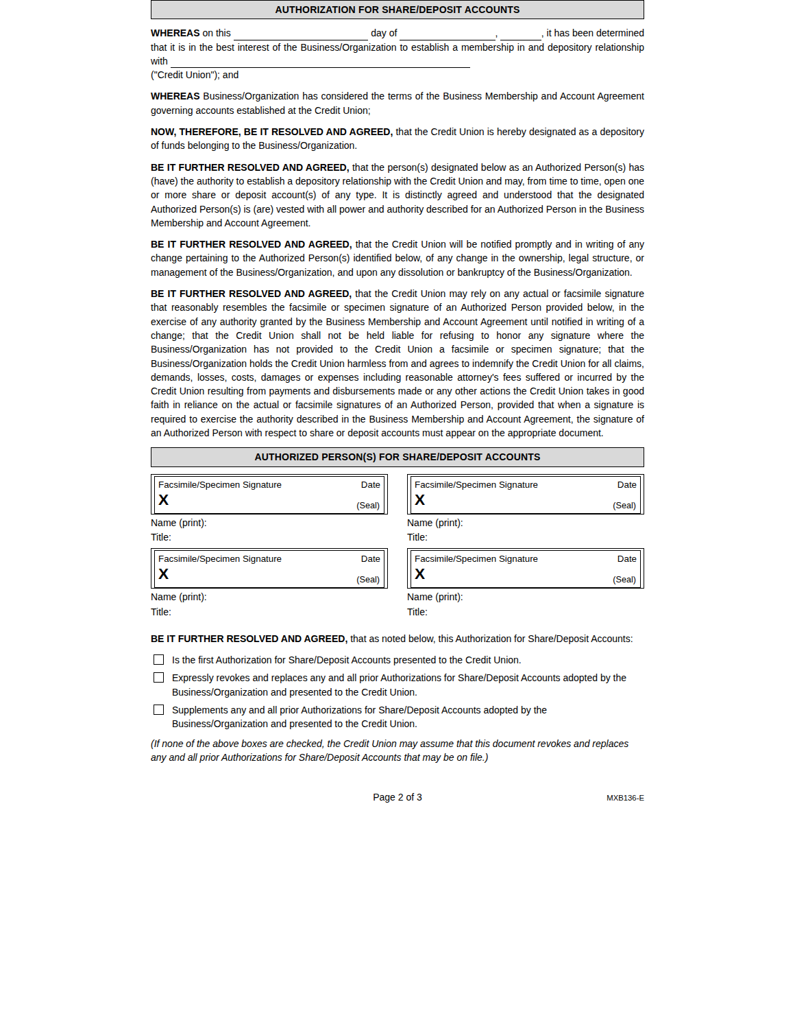AUTHORIZATION FOR SHARE/DEPOSIT ACCOUNTS
WHEREAS on this day of , , it has been determined that it is in the best interest of the Business/Organization to establish a membership in and depository relationship with
("Credit Union"); and
WHEREAS Business/Organization has considered the terms of the Business Membership and Account Agreement governing accounts established at the Credit Union;
NOW, THEREFORE, BE IT RESOLVED AND AGREED, that the Credit Union is hereby designated as a depository of funds belonging to the Business/Organization.
BE IT FURTHER RESOLVED AND AGREED, that the person(s) designated below as an Authorized Person(s) has (have) the authority to establish a depository relationship with the Credit Union and may, from time to time, open one or more share or deposit account(s) of any type. It is distinctly agreed and understood that the designated Authorized Person(s) is (are) vested with all power and authority described for an Authorized Person in the Business Membership and Account Agreement.
BE IT FURTHER RESOLVED AND AGREED, that the Credit Union will be notified promptly and in writing of any change pertaining to the Authorized Person(s) identified below, of any change in the ownership, legal structure, or management of the Business/Organization, and upon any dissolution or bankruptcy of the Business/Organization.
BE IT FURTHER RESOLVED AND AGREED, that the Credit Union may rely on any actual or facsimile signature that reasonably resembles the facsimile or specimen signature of an Authorized Person provided below, in the exercise of any authority granted by the Business Membership and Account Agreement until notified in writing of a change; that the Credit Union shall not be held liable for refusing to honor any signature where the Business/Organization has not provided to the Credit Union a facsimile or specimen signature; that the Business/Organization holds the Credit Union harmless from and agrees to indemnify the Credit Union for all claims, demands, losses, costs, damages or expenses including reasonable attorney's fees suffered or incurred by the Credit Union resulting from payments and disbursements made or any other actions the Credit Union takes in good faith in reliance on the actual or facsimile signatures of an Authorized Person, provided that when a signature is required to exercise the authority described in the Business Membership and Account Agreement, the signature of an Authorized Person with respect to share or deposit accounts must appear on the appropriate document.
AUTHORIZED PERSON(S) FOR SHARE/DEPOSIT ACCOUNTS
| Facsimile/Specimen Signature Date X (Seal) Name (print): Title: | Facsimile/Specimen Signature Date X (Seal) Name (print): Title: |
| Facsimile/Specimen Signature Date X (Seal) Name (print): Title: | Facsimile/Specimen Signature Date X (Seal) Name (print): Title: |
BE IT FURTHER RESOLVED AND AGREED, that as noted below, this Authorization for Share/Deposit Accounts:
Is the first Authorization for Share/Deposit Accounts presented to the Credit Union.
Expressly revokes and replaces any and all prior Authorizations for Share/Deposit Accounts adopted by the Business/Organization and presented to the Credit Union.
Supplements any and all prior Authorizations for Share/Deposit Accounts adopted by the Business/Organization and presented to the Credit Union.
(If none of the above boxes are checked, the Credit Union may assume that this document revokes and replaces any and all prior Authorizations for Share/Deposit Accounts that may be on file.)
Page 2 of 3
MXB136-E